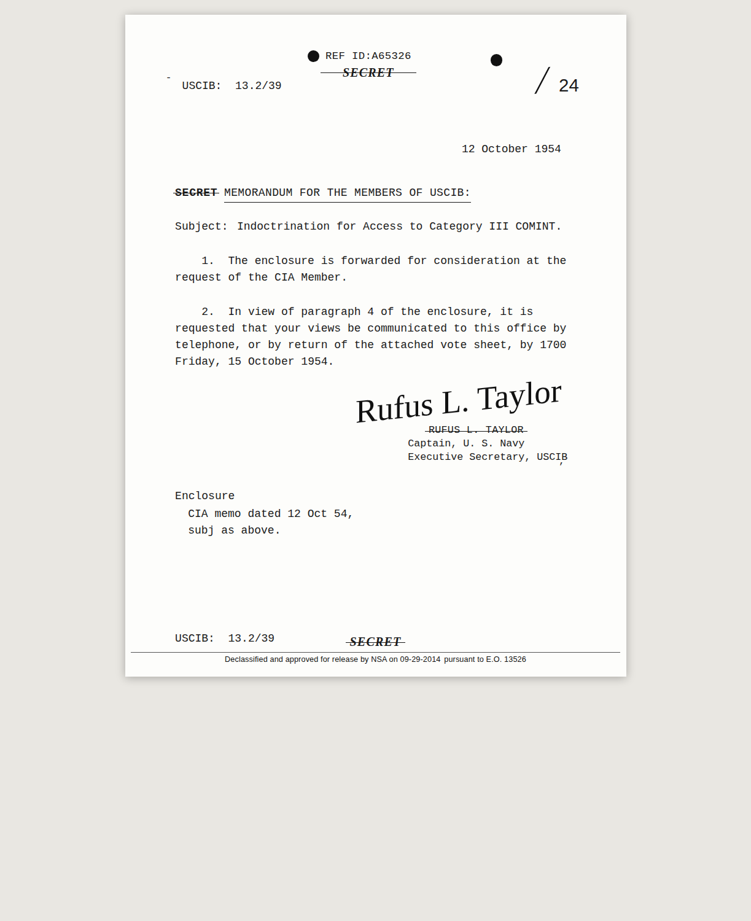REF ID:A65326 SECRET
-USCIB: 13.2/39
⁄
24
12 October 1954
SECRET
MEMORANDUM FOR THE MEMBERS OF USCIB:
Subject: Indoctrination for Access to Category III COMINT.
1. The enclosure is forwarded for consideration at the request of the CIA Member.
2. In view of paragraph 4 of the enclosure, it is requested that your views be communicated to this office by telephone, or by return of the attached vote sheet, by 1700 Friday, 15 October 1954.
Rufus L. Taylor
RUFUS L. TAYLOR
Captain, U. S. Navy
Executive Secretary, USCIB
Enclosure
CIA memo dated 12 Oct 54,
subj as above.
’
USCIB: 13.2/39
SECRET
Declassified and approved for release by NSA on 09-29-2014 pursuant to E.O. 13526